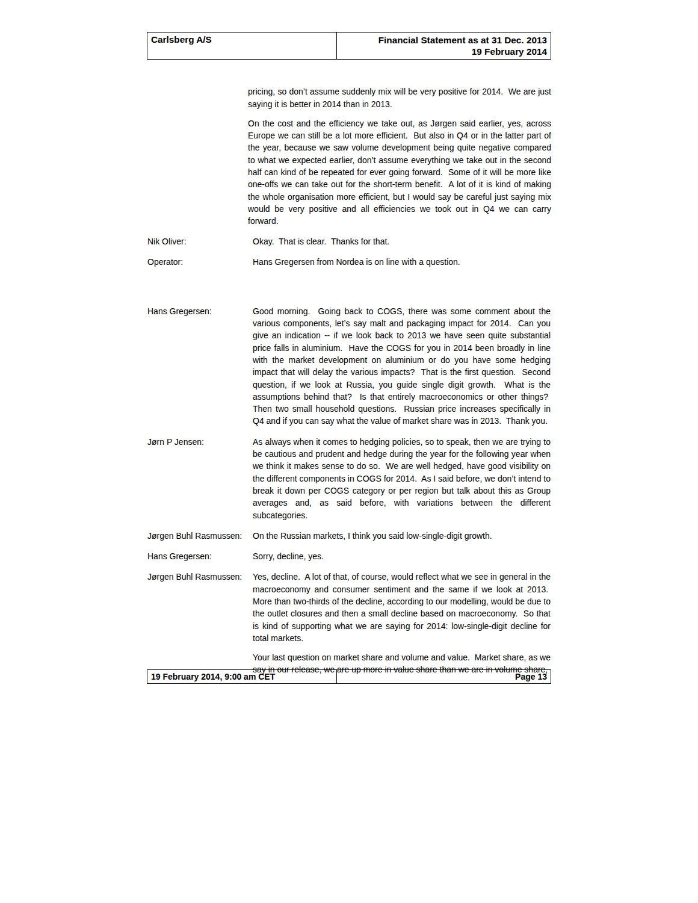| Carlsberg A/S | Financial Statement as at 31 Dec. 2013 19 February 2014 |
pricing, so don’t assume suddenly mix will be very positive for 2014. We are just saying it is better in 2014 than in 2013.
On the cost and the efficiency we take out, as Jørgen said earlier, yes, across Europe we can still be a lot more efficient. But also in Q4 or in the latter part of the year, because we saw volume development being quite negative compared to what we expected earlier, don’t assume everything we take out in the second half can kind of be repeated for ever going forward. Some of it will be more like one-offs we can take out for the short-term benefit. A lot of it is kind of making the whole organisation more efficient, but I would say be careful just saying mix would be very positive and all efficiencies we took out in Q4 we can carry forward.
| Nik Oliver: | Okay. That is clear. Thanks for that. |
| Operator: | Hans Gregersen from Nordea is on line with a question. |
| Hans Gregersen: | Good morning. Going back to COGS, there was some comment about the various components, let’s say malt and packaging impact for 2014. Can you give an indication -- if we look back to 2013 we have seen quite substantial price falls in aluminium. Have the COGS for you in 2014 been broadly in line with the market development on aluminium or do you have some hedging impact that will delay the various impacts? That is the first question. Second question, if we look at Russia, you guide single digit growth. What is the assumptions behind that? Is that entirely macroeconomics or other things? Then two small household questions. Russian price increases specifically in Q4 and if you can say what the value of market share was in 2013. Thank you. |
| Jørn P Jensen: | As always when it comes to hedging policies, so to speak, then we are trying to be cautious and prudent and hedge during the year for the following year when we think it makes sense to do so. We are well hedged, have good visibility on the different components in COGS for 2014. As I said before, we don’t intend to break it down per COGS category or per region but talk about this as Group averages and, as said before, with variations between the different subcategories. |
| Jørgen Buhl Rasmussen: | On the Russian markets, I think you said low-single-digit growth. |
| Hans Gregersen: | Sorry, decline, yes. |
| Jørgen Buhl Rasmussen: | Yes, decline. A lot of that, of course, would reflect what we see in general in the macroeconomy and consumer sentiment and the same if we look at 2013. More than two-thirds of the decline, according to our modelling, would be due to the outlet closures and then a small decline based on macroeconomy. So that is kind of supporting what we are saying for 2014: low-single-digit decline for total markets. Your last question on market share and volume and value. Market share, as we say in our release, we are up more in value share than we are in volume share, |
| 19 February 2014, 9:00 am CET | Page 13 |